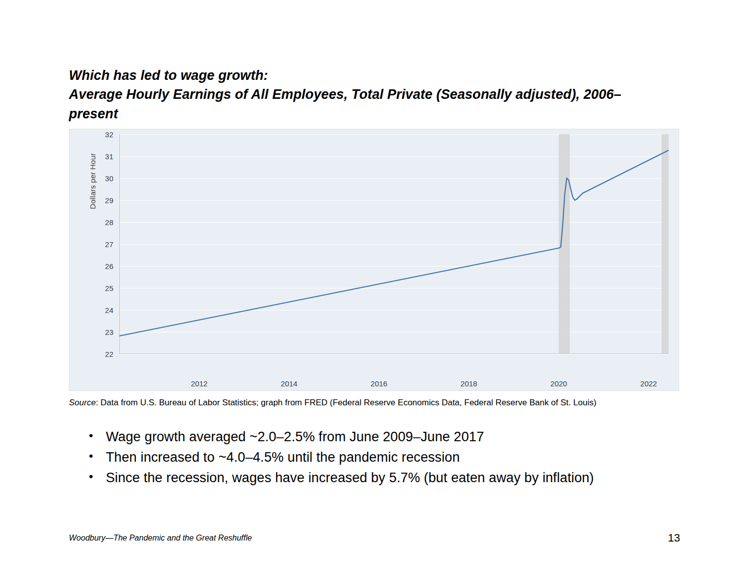Which has led to wage growth:
Average Hourly Earnings of All Employees, Total Private (Seasonally adjusted), 2006–present
Dollars per Hour
32
31
30
29
28
27
26
25
24
23
22
2012
2014
2016
2018
2020
2022
Source: Data from U.S. Bureau of Labor Statistics; graph from FRED (Federal Reserve Economics Data, Federal Reserve Bank of St. Louis)
Wage growth averaged ~2.0–2.5% from June 2009–June 2017
Then increased to ~4.0–4.5% until the pandemic recession
Since the recession, wages have increased by 5.7% (but eaten away by inflation)
Woodbury—The Pandemic and the Great Reshuffle
13